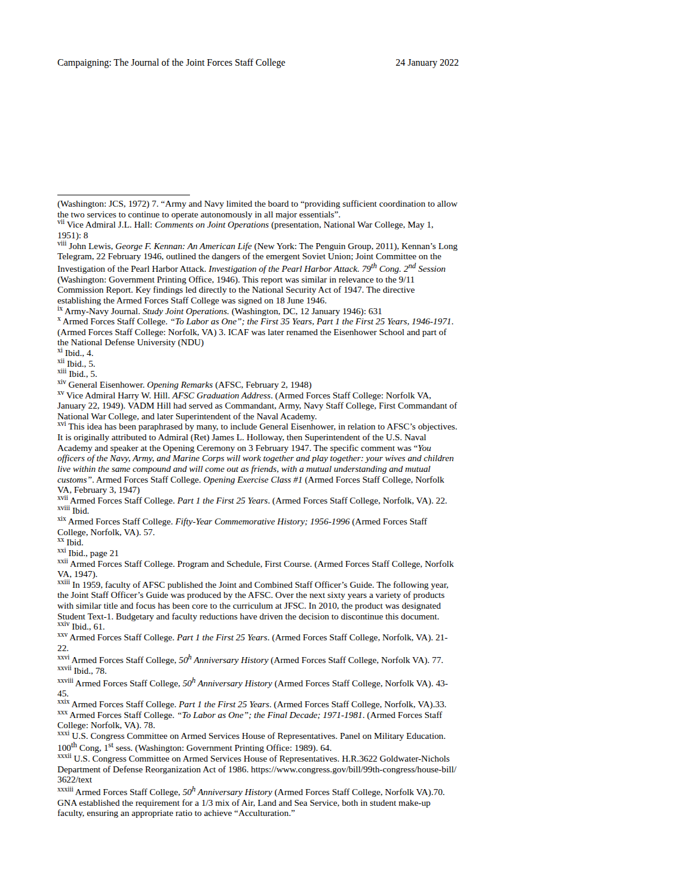Campaigning: The Journal of the Joint Forces Staff College
24 January 2022
(Washington: JCS, 1972) 7. “Army and Navy limited the board to “providing sufficient coordination to allow the two services to continue to operate autonomously in all major essentials”.
vii Vice Admiral J.L. Hall: Comments on Joint Operations (presentation, National War College, May 1, 1951): 8
viii John Lewis, George F. Kennan: An American Life (New York: The Penguin Group, 2011), Kennan’s Long Telegram, 22 February 1946, outlined the dangers of the emergent Soviet Union; Joint Committee on the Investigation of the Pearl Harbor Attack. Investigation of the Pearl Harbor Attack. 79th Cong. 2nd Session (Washington: Government Printing Office, 1946). This report was similar in relevance to the 9/11 Commission Report. Key findings led directly to the National Security Act of 1947. The directive establishing the Armed Forces Staff College was signed on 18 June 1946.
ix Army-Navy Journal. Study Joint Operations. (Washington, DC, 12 January 1946): 631
x Armed Forces Staff College. “To Labor as One”; the First 35 Years, Part 1 the First 25 Years, 1946-1971. (Armed Forces Staff College: Norfolk, VA) 3. ICAF was later renamed the Eisenhower School and part of the National Defense University (NDU)
xi Ibid., 4.
xii Ibid., 5.
xiii Ibid., 5.
xiv General Eisenhower. Opening Remarks (AFSC, February 2, 1948)
xv Vice Admiral Harry W. Hill. AFSC Graduation Address. (Armed Forces Staff College: Norfolk VA, January 22, 1949). VADM Hill had served as Commandant, Army, Navy Staff College, First Commandant of National War College, and later Superintendent of the Naval Academy.
xvi This idea has been paraphrased by many, to include General Eisenhower, in relation to AFSC’s objectives. It is originally attributed to Admiral (Ret) James L. Holloway, then Superintendent of the U.S. Naval Academy and speaker at the Opening Ceremony on 3 February 1947. The specific comment was “You officers of the Navy, Army, and Marine Corps will work together and play together: your wives and children live within the same compound and will come out as friends, with a mutual understanding and mutual customs”. Armed Forces Staff College. Opening Exercise Class #1 (Armed Forces Staff College, Norfolk VA, February 3, 1947)
xvii Armed Forces Staff College. Part 1 the First 25 Years. (Armed Forces Staff College, Norfolk, VA). 22.
xviii Ibid.
xix Armed Forces Staff College. Fifty-Year Commemorative History; 1956-1996 (Armed Forces Staff College, Norfolk, VA). 57.
xx Ibid.
xxi Ibid., page 21
xxii Armed Forces Staff College. Program and Schedule, First Course. (Armed Forces Staff College, Norfolk VA, 1947).
xxiii In 1959, faculty of AFSC published the Joint and Combined Staff Officer’s Guide. The following year, the Joint Staff Officer’s Guide was produced by the AFSC. Over the next sixty years a variety of products with similar title and focus has been core to the curriculum at JFSC. In 2010, the product was designated Student Text-1. Budgetary and faculty reductions have driven the decision to discontinue this document.
xxiv Ibid., 61.
xxv Armed Forces Staff College. Part 1 the First 25 Years. (Armed Forces Staff College, Norfolk, VA). 21-22.
xxvi Armed Forces Staff College, 50h Anniversary History (Armed Forces Staff College, Norfolk VA). 77.
xxvii Ibid., 78.
xxviii Armed Forces Staff College, 50h Anniversary History (Armed Forces Staff College, Norfolk VA). 43-45.
xxix Armed Forces Staff College. Part 1 the First 25 Years. (Armed Forces Staff College, Norfolk, VA).33.
xxx Armed Forces Staff College. “To Labor as One”; the Final Decade; 1971-1981. (Armed Forces Staff College: Norfolk, VA). 78.
xxxi U.S. Congress Committee on Armed Services House of Representatives. Panel on Military Education. 100th Cong, 1st sess. (Washington: Government Printing Office: 1989). 64.
xxxii U.S. Congress Committee on Armed Services House of Representatives. H.R.3622 Goldwater-Nichols Department of Defense Reorganization Act of 1986. https://www.congress.gov/bill/99th-congress/house-bill/3622/text
xxxiii Armed Forces Staff College, 50h Anniversary History (Armed Forces Staff College, Norfolk VA).70. GNA established the requirement for a 1/3 mix of Air, Land and Sea Service, both in student make-up faculty, ensuring an appropriate ratio to achieve “Acculturation.”